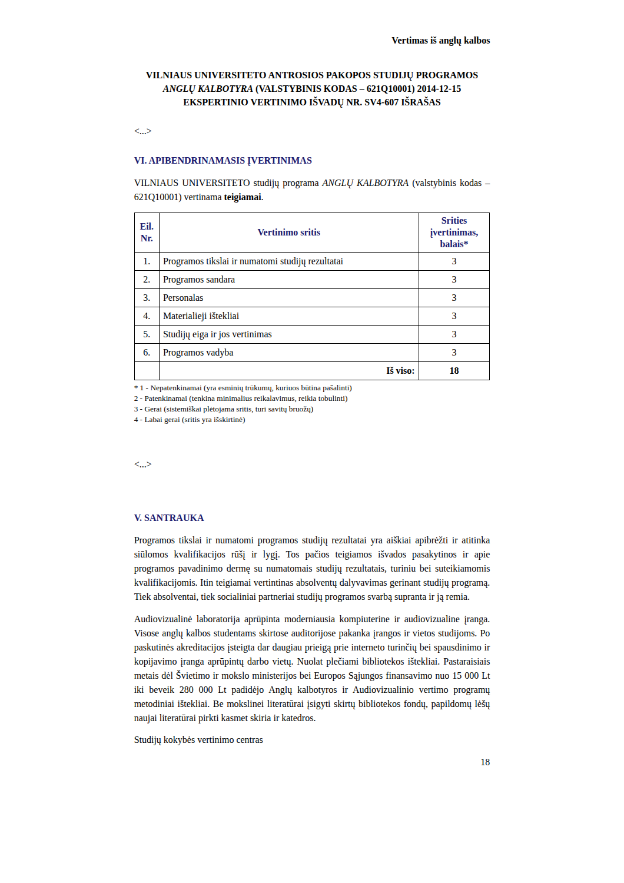Vertimas iš anglų kalbos
VILNIAUS UNIVERSITETO ANTROSIOS PAKOPOS STUDIJŲ PROGRAMOS
ANGLŲ KALBOTYRA (VALSTYBINIS KODAS – 621Q10001) 2014-12-15
EKSPERTINIO VERTINIMO IŠVADŲ NR. SV4-607 IŠRAŠAS
<...>
VI. APIBENDRINAMASIS ĮVERTINIMAS
VILNIAUS UNIVERSITETO studijų programa ANGLŲ KALBOTYRA (valstybinis kodas – 621Q10001) vertinama teigiamai.
| Eil. Nr. | Vertinimo sritis | Srities įvertinimas, balais* |
| --- | --- | --- |
| 1. | Programos tikslai ir numatomi studijų rezultatai | 3 |
| 2. | Programos sandara | 3 |
| 3. | Personalas | 3 |
| 4. | Materialieji ištekliai | 3 |
| 5. | Studijų eiga ir jos vertinimas | 3 |
| 6. | Programos vadyba | 3 |
| | Iš viso: | 18 |
* 1 - Nepatenkinamai (yra esminių trūkumų, kuriuos būtina pašalinti)
2 - Patenkinamai (tenkina minimalius reikalavimus, reikia tobulinti)
3 - Gerai (sistemiškai plėtojama sritis, turi savitų bruožų)
4 - Labai gerai (sritis yra išskirtinė)
<...>
V. SANTRAUKA
Programos tikslai ir numatomi programos studijų rezultatai yra aiškiai apibrėžti ir atitinka siūlomos kvalifikacijos rūšį ir lygį. Tos pačios teigiamos išvados pasakytinos ir apie programos pavadinimo dermę su numatomais studijų rezultatais, turiniu bei suteikiamomis kvalifikacijomis. Itin teigiamai vertintinas absolventų dalyvavimas gerinant studijų programą. Tiek absolventai, tiek socialiniai partneriai studijų programos svarbą supranta ir ją remia.
Audiovizualinė laboratorija aprūpinta moderniausia kompiuterine ir audiovizualine įranga. Visose anglų kalbos studentams skirtose auditorijose pakanka įrangos ir vietos studijoms. Po paskutinės akreditacijos įsteigta dar daugiau prieigą prie interneto turinčių bei spausdinimo ir kopijavimo įranga aprūpintų darbo vietų. Nuolat plečiami bibliotekos ištekliai. Pastaraisiais metais dėl Švietimo ir mokslo ministerijos bei Europos Sąjungos finansavimo nuo 15 000 Lt iki beveik 280 000 Lt padidėjo Anglų kalbotyros ir Audiovizualinio vertimo programų metodiniai ištekliai. Be mokslinei literatūrai įsigyti skirtų bibliotekos fondų, papildomų lėšų naujai literatūrai pirkti kasmet skiria ir katedros.
Studijų kokybės vertinimo centras
18